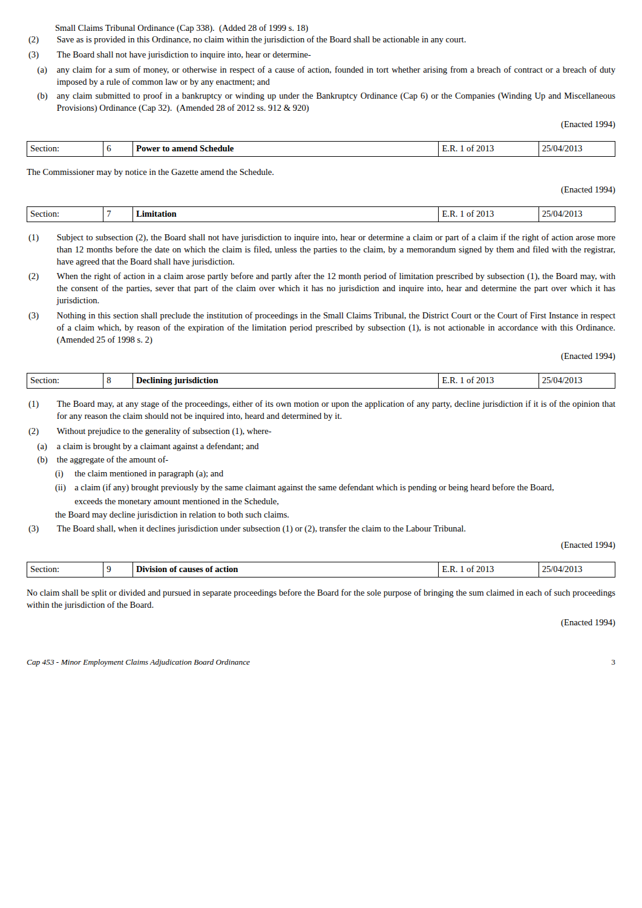Small Claims Tribunal Ordinance (Cap 338). (Added 28 of 1999 s. 18)
(2)
Save as is provided in this Ordinance, no claim within the jurisdiction of the Board shall be actionable in any court.
(3)
The Board shall not have jurisdiction to inquire into, hear or determine-
(a)
any claim for a sum of money, or otherwise in respect of a cause of action, founded in tort whether arising from a breach of contract or a breach of duty imposed by a rule of common law or by any enactment; and
(b)
any claim submitted to proof in a bankruptcy or winding up under the Bankruptcy Ordinance (Cap 6) or the Companies (Winding Up and Miscellaneous Provisions) Ordinance (Cap 32). (Amended 28 of 2012 ss. 912 & 920)
(Enacted 1994)
| Section: | 6 | Power to amend Schedule | E.R. 1 of 2013 | 25/04/2013 |
The Commissioner may by notice in the Gazette amend the Schedule.
(Enacted 1994)
| Section: | 7 | Limitation | E.R. 1 of 2013 | 25/04/2013 |
(1)
Subject to subsection (2), the Board shall not have jurisdiction to inquire into, hear or determine a claim or part of a claim if the right of action arose more than 12 months before the date on which the claim is filed, unless the parties to the claim, by a memorandum signed by them and filed with the registrar, have agreed that the Board shall have jurisdiction.
(2)
When the right of action in a claim arose partly before and partly after the 12 month period of limitation prescribed by subsection (1), the Board may, with the consent of the parties, sever that part of the claim over which it has no jurisdiction and inquire into, hear and determine the part over which it has jurisdiction.
(3)
Nothing in this section shall preclude the institution of proceedings in the Small Claims Tribunal, the District Court or the Court of First Instance in respect of a claim which, by reason of the expiration of the limitation period prescribed by subsection (1), is not actionable in accordance with this Ordinance. (Amended 25 of 1998 s. 2)
(Enacted 1994)
| Section: | 8 | Declining jurisdiction | E.R. 1 of 2013 | 25/04/2013 |
(1)
The Board may, at any stage of the proceedings, either of its own motion or upon the application of any party, decline jurisdiction if it is of the opinion that for any reason the claim should not be inquired into, heard and determined by it.
(2)
Without prejudice to the generality of subsection (1), where-
(a)
a claim is brought by a claimant against a defendant; and
(b)
the aggregate of the amount of-
(i)
the claim mentioned in paragraph (a); and
(ii)
a claim (if any) brought previously by the same claimant against the same defendant which is pending or being heard before the Board,
exceeds the monetary amount mentioned in the Schedule,
the Board may decline jurisdiction in relation to both such claims.
(3)
The Board shall, when it declines jurisdiction under subsection (1) or (2), transfer the claim to the Labour Tribunal.
(Enacted 1994)
| Section: | 9 | Division of causes of action | E.R. 1 of 2013 | 25/04/2013 |
No claim shall be split or divided and pursued in separate proceedings before the Board for the sole purpose of bringing the sum claimed in each of such proceedings within the jurisdiction of the Board.
(Enacted 1994)
Cap 453 - Minor Employment Claims Adjudication Board Ordinance
3